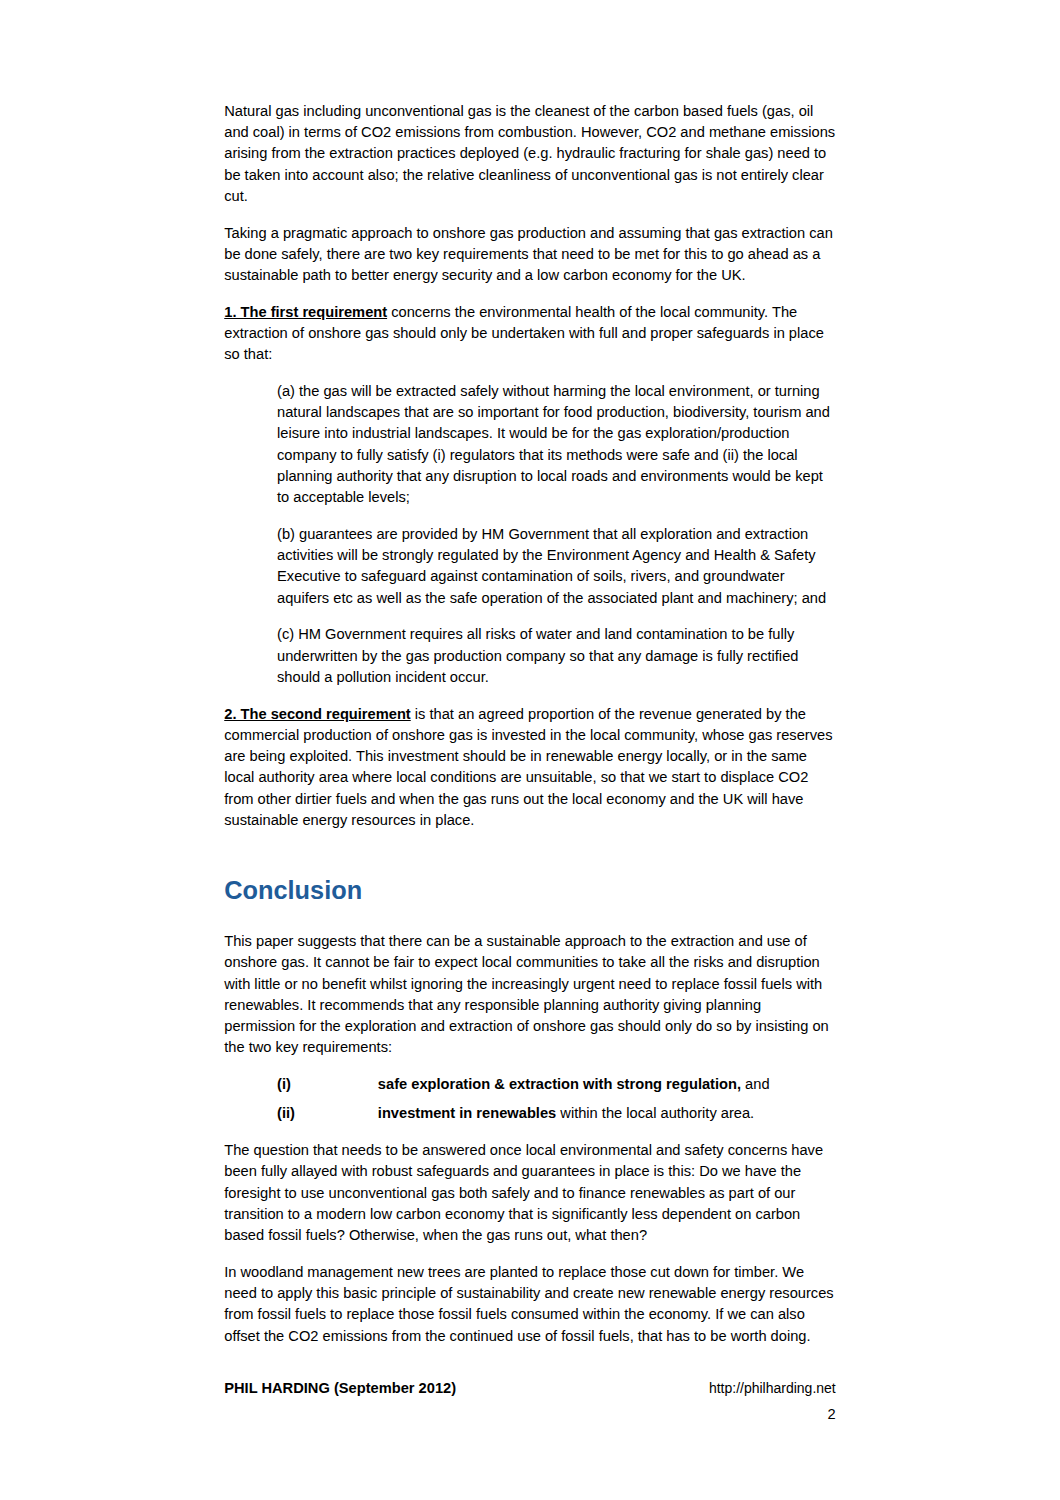Natural gas including unconventional gas is the cleanest of the carbon based fuels (gas, oil and coal) in terms of CO2 emissions from combustion. However, CO2 and methane emissions arising from the extraction practices deployed (e.g. hydraulic fracturing for shale gas) need to be taken into account also; the relative cleanliness of unconventional gas is not entirely clear cut.
Taking a pragmatic approach to onshore gas production and assuming that gas extraction can be done safely, there are two key requirements that need to be met for this to go ahead as a sustainable path to better energy security and a low carbon economy for the UK.
1. The first requirement concerns the environmental health of the local community. The extraction of onshore gas should only be undertaken with full and proper safeguards in place so that:
(a) the gas will be extracted safely without harming the local environment, or turning natural landscapes that are so important for food production, biodiversity, tourism and leisure into industrial landscapes. It would be for the gas exploration/production company to fully satisfy (i) regulators that its methods were safe and (ii) the local planning authority that any disruption to local roads and environments would be kept to acceptable levels;
(b) guarantees are provided by HM Government that all exploration and extraction activities will be strongly regulated by the Environment Agency and Health & Safety Executive to safeguard against contamination of soils, rivers, and groundwater aquifers etc as well as the safe operation of the associated plant and machinery; and
(c) HM Government requires all risks of water and land contamination to be fully underwritten by the gas production company so that any damage is fully rectified should a pollution incident occur.
2. The second requirement is that an agreed proportion of the revenue generated by the commercial production of onshore gas is invested in the local community, whose gas reserves are being exploited. This investment should be in renewable energy locally, or in the same local authority area where local conditions are unsuitable, so that we start to displace CO2 from other dirtier fuels and when the gas runs out the local economy and the UK will have sustainable energy resources in place.
Conclusion
This paper suggests that there can be a sustainable approach to the extraction and use of onshore gas. It cannot be fair to expect local communities to take all the risks and disruption with little or no benefit whilst ignoring the increasingly urgent need to replace fossil fuels with renewables. It recommends that any responsible planning authority giving planning permission for the exploration and extraction of onshore gas should only do so by insisting on the two key requirements:
(i) safe exploration & extraction with strong regulation, and
(ii) investment in renewables within the local authority area.
The question that needs to be answered once local environmental and safety concerns have been fully allayed with robust safeguards and guarantees in place is this: Do we have the foresight to use unconventional gas both safely and to finance renewables as part of our transition to a modern low carbon economy that is significantly less dependent on carbon based fossil fuels? Otherwise, when the gas runs out, what then?
In woodland management new trees are planted to replace those cut down for timber. We need to apply this basic principle of sustainability and create new renewable energy resources from fossil fuels to replace those fossil fuels consumed within the economy. If we can also offset the CO2 emissions from the continued use of fossil fuels, that has to be worth doing.
PHIL HARDING (September 2012) http://philharding.net
2